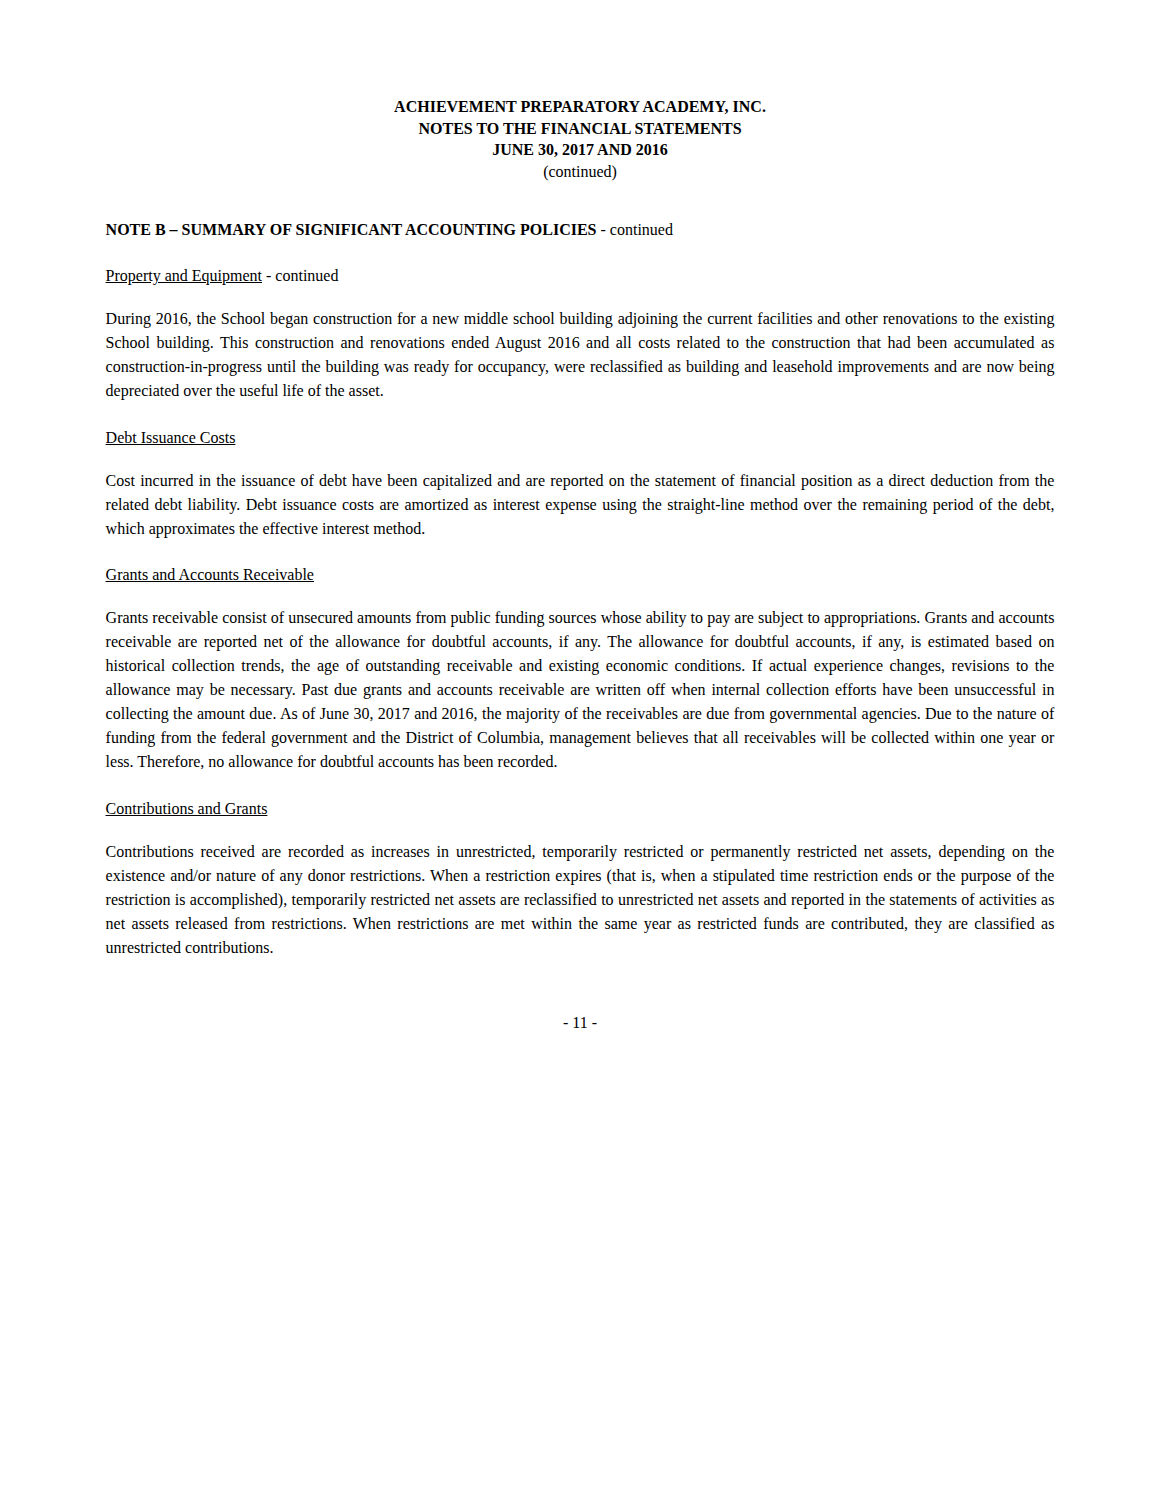ACHIEVEMENT PREPARATORY ACADEMY, INC.
NOTES TO THE FINANCIAL STATEMENTS
JUNE 30, 2017 AND 2016
(continued)
NOTE B – SUMMARY OF SIGNIFICANT ACCOUNTING POLICIES - continued
Property and Equipment - continued
During 2016, the School began construction for a new middle school building adjoining the current facilities and other renovations to the existing School building. This construction and renovations ended August 2016 and all costs related to the construction that had been accumulated as construction-in-progress until the building was ready for occupancy, were reclassified as building and leasehold improvements and are now being depreciated over the useful life of the asset.
Debt Issuance Costs
Cost incurred in the issuance of debt have been capitalized and are reported on the statement of financial position as a direct deduction from the related debt liability. Debt issuance costs are amortized as interest expense using the straight-line method over the remaining period of the debt, which approximates the effective interest method.
Grants and Accounts Receivable
Grants receivable consist of unsecured amounts from public funding sources whose ability to pay are subject to appropriations. Grants and accounts receivable are reported net of the allowance for doubtful accounts, if any. The allowance for doubtful accounts, if any, is estimated based on historical collection trends, the age of outstanding receivable and existing economic conditions. If actual experience changes, revisions to the allowance may be necessary. Past due grants and accounts receivable are written off when internal collection efforts have been unsuccessful in collecting the amount due. As of June 30, 2017 and 2016, the majority of the receivables are due from governmental agencies. Due to the nature of funding from the federal government and the District of Columbia, management believes that all receivables will be collected within one year or less. Therefore, no allowance for doubtful accounts has been recorded.
Contributions and Grants
Contributions received are recorded as increases in unrestricted, temporarily restricted or permanently restricted net assets, depending on the existence and/or nature of any donor restrictions. When a restriction expires (that is, when a stipulated time restriction ends or the purpose of the restriction is accomplished), temporarily restricted net assets are reclassified to unrestricted net assets and reported in the statements of activities as net assets released from restrictions. When restrictions are met within the same year as restricted funds are contributed, they are classified as unrestricted contributions.
- 11 -